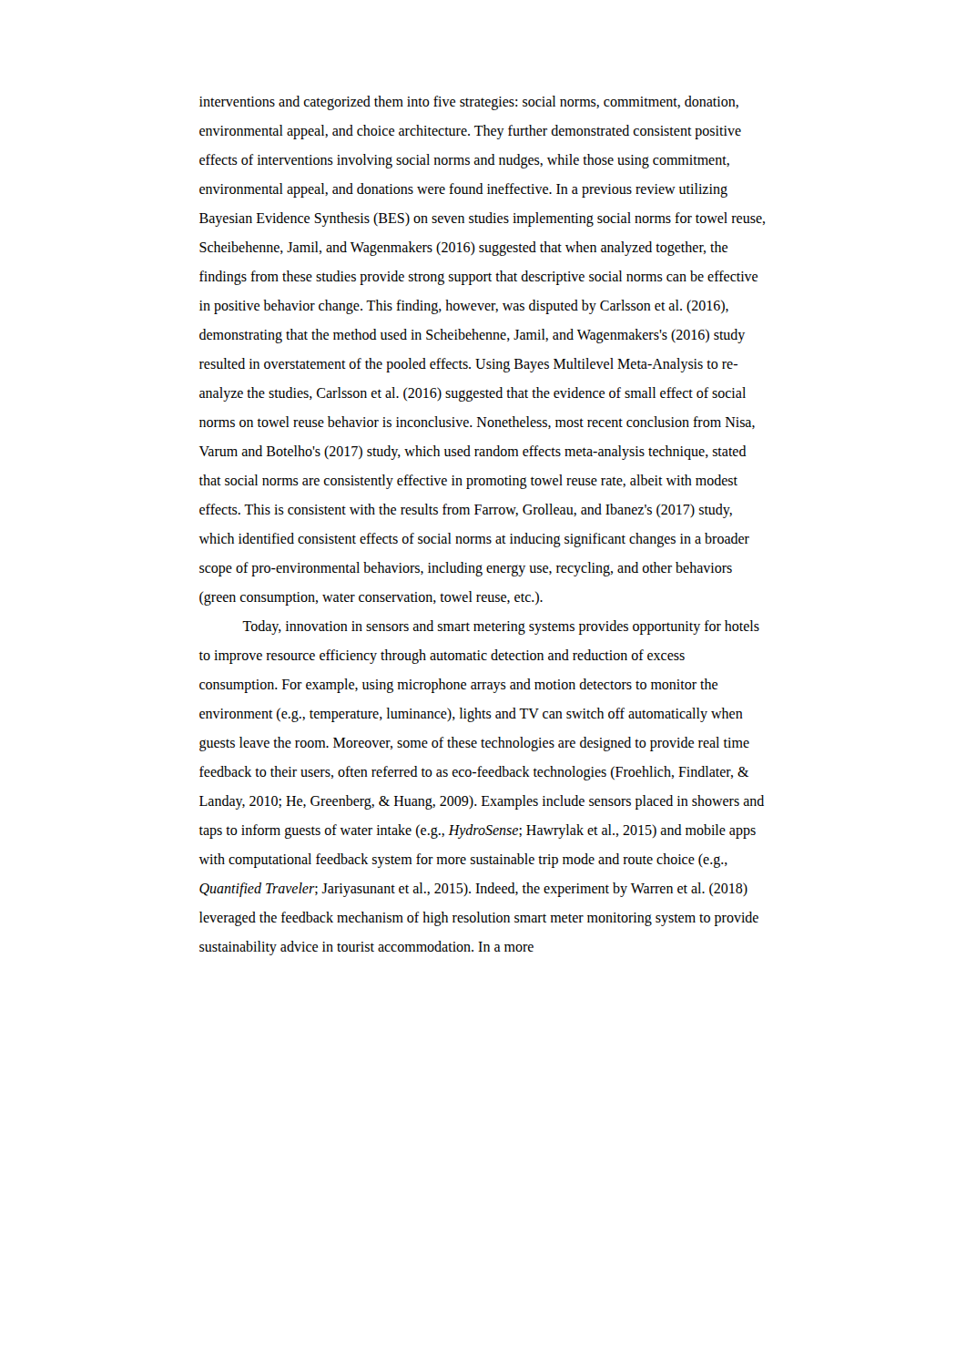interventions and categorized them into five strategies: social norms, commitment, donation, environmental appeal, and choice architecture. They further demonstrated consistent positive effects of interventions involving social norms and nudges, while those using commitment, environmental appeal, and donations were found ineffective. In a previous review utilizing Bayesian Evidence Synthesis (BES) on seven studies implementing social norms for towel reuse, Scheibehenne, Jamil, and Wagenmakers (2016) suggested that when analyzed together, the findings from these studies provide strong support that descriptive social norms can be effective in positive behavior change. This finding, however, was disputed by Carlsson et al. (2016), demonstrating that the method used in Scheibehenne, Jamil, and Wagenmakers's (2016) study resulted in overstatement of the pooled effects. Using Bayes Multilevel Meta-Analysis to re-analyze the studies, Carlsson et al. (2016) suggested that the evidence of small effect of social norms on towel reuse behavior is inconclusive. Nonetheless, most recent conclusion from Nisa, Varum and Botelho's (2017) study, which used random effects meta-analysis technique, stated that social norms are consistently effective in promoting towel reuse rate, albeit with modest effects. This is consistent with the results from Farrow, Grolleau, and Ibanez's (2017) study, which identified consistent effects of social norms at inducing significant changes in a broader scope of pro-environmental behaviors, including energy use, recycling, and other behaviors (green consumption, water conservation, towel reuse, etc.).
Today, innovation in sensors and smart metering systems provides opportunity for hotels to improve resource efficiency through automatic detection and reduction of excess consumption. For example, using microphone arrays and motion detectors to monitor the environment (e.g., temperature, luminance), lights and TV can switch off automatically when guests leave the room. Moreover, some of these technologies are designed to provide real time feedback to their users, often referred to as eco-feedback technologies (Froehlich, Findlater, & Landay, 2010; He, Greenberg, & Huang, 2009). Examples include sensors placed in showers and taps to inform guests of water intake (e.g., HydroSense; Hawrylak et al., 2015) and mobile apps with computational feedback system for more sustainable trip mode and route choice (e.g., Quantified Traveler; Jariyasunant et al., 2015). Indeed, the experiment by Warren et al. (2018) leveraged the feedback mechanism of high resolution smart meter monitoring system to provide sustainability advice in tourist accommodation. In a more